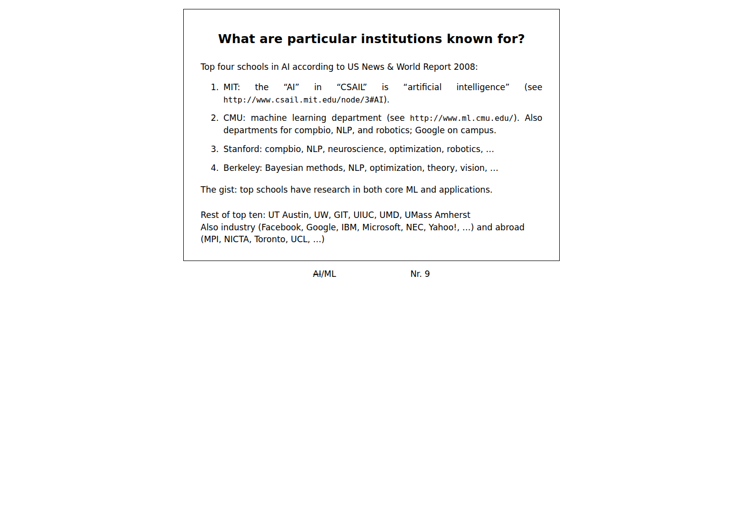What are particular institutions known for?
Top four schools in AI according to US News & World Report 2008:
MIT: the “AI” in “CSAIL” is “artificial intelligence” (see http://www.csail.mit.edu/node/3#AI).
CMU: machine learning department (see http://www.ml.cmu.edu/). Also departments for compbio, NLP, and robotics; Google on campus.
Stanford: compbio, NLP, neuroscience, optimization, robotics, …
Berkeley: Bayesian methods, NLP, optimization, theory, vision, …
The gist: top schools have research in both core ML and applications.
Rest of top ten: UT Austin, UW, GIT, UIUC, UMD, UMass Amherst
Also industry (Facebook, Google, IBM, Microsoft, NEC, Yahoo!, …) and abroad (MPI, NICTA, Toronto, UCL, …)
AI/ML Nr. 9